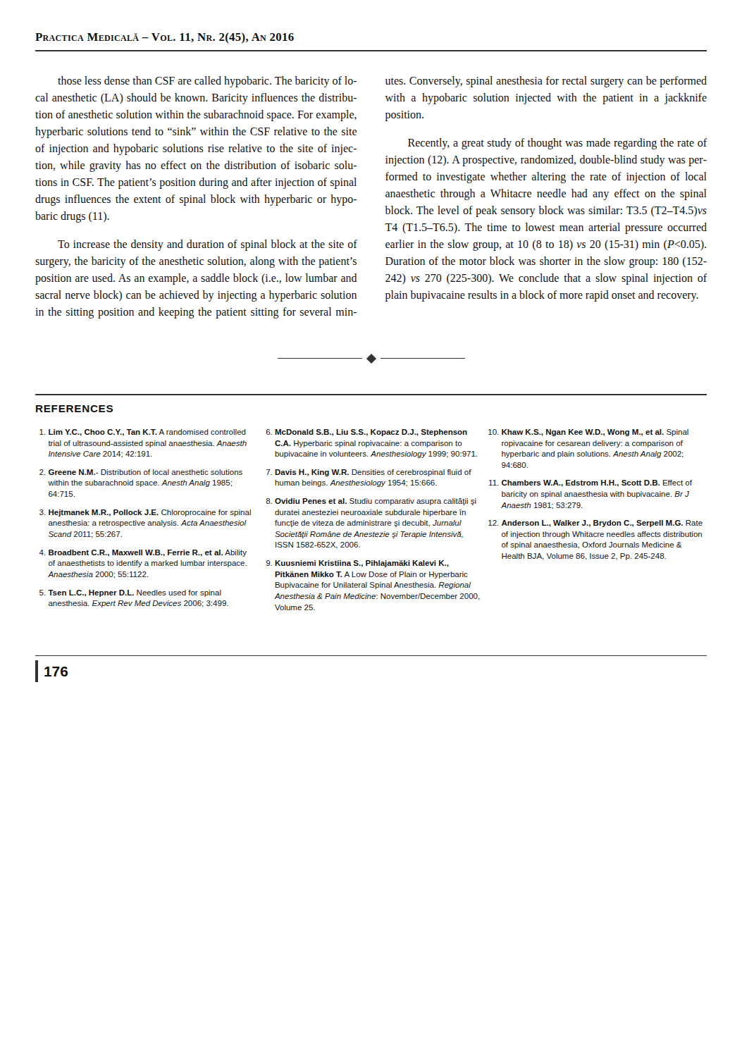Practica Medicală – Vol. 11, Nr. 2(45), An 2016
those less dense than CSF are called hypobaric. The baricity of local anesthetic (LA) should be known. Baricity influences the distribution of anesthetic solution within the subarachnoid space. For example, hyperbaric solutions tend to “sink” within the CSF relative to the site of injection and hypobaric solutions rise relative to the site of injection, while gravity has no effect on the distribution of isobaric solutions in CSF. The patient’s position during and after injection of spinal drugs influences the extent of spinal block with hyperbaric or hypobaric drugs (11).
To increase the density and duration of spinal block at the site of surgery, the baricity of the anesthetic solution, along with the patient’s position are used. As an example, a saddle block (i.e., low lumbar and sacral nerve block) can be achieved by injecting a hyperbaric solution in the sitting position and keeping the patient sitting for several minutes. Conversely, spinal anesthesia for rectal surgery can be performed with a hypobaric solution injected with the patient in a jackknife position.
Recently, a great study of thought was made regarding the rate of injection (12). A prospective, randomized, double-blind study was performed to investigate whether altering the rate of injection of local anaesthetic through a Whitacre needle had any effect on the spinal block. The level of peak sensory block was similar: T3.5 (T2–T4.5)vs T4 (T1.5–T6.5). The time to lowest mean arterial pressure occurred earlier in the slow group, at 10 (8 to 18) vs 20 (15-31) min (P<0.05). Duration of the motor block was shorter in the slow group: 180 (152-242) vs 270 (225-300). We conclude that a slow spinal injection of plain bupivacaine results in a block of more rapid onset and recovery.
REFERENCES
Lim Y.C., Choo C.Y., Tan K.T. A randomised controlled trial of ultrasound-assisted spinal anaesthesia. Anaesth Intensive Care 2014; 42:191.
Greene N.M.- Distribution of local anesthetic solutions within the subarachnoid space. Anesth Analg 1985; 64:715.
Hejtmanek M.R., Pollock J.E. Chloroprocaine for spinal anesthesia: a retrospective analysis. Acta Anaesthesiol Scand 2011; 55:267.
Broadbent C.R., Maxwell W.B., Ferrie R., et al. Ability of anaesthetists to identify a marked lumbar interspace. Anaesthesia 2000; 55:1122.
Tsen L.C., Hepner D.L. Needles used for spinal anesthesia. Expert Rev Med Devices 2006; 3:499.
McDonald S.B., Liu S.S., Kopacz D.J., Stephenson C.A. Hyperbaric spinal ropivacaine: a comparison to bupivacaine in volunteers. Anesthesiology 1999; 90:971.
Davis H., King W.R. Densities of cerebrospinal fluid of human beings. Anesthesiology 1954; 15:666.
Ovidiu Penes et al. Studiu comparativ asupra calităţii şi duratei anesteziei neuroaxiale subdurale hiperbare în funcţie de viteza de administrare şi decubit, Jurnalul Societăţii Române de Anestezie şi Terapie Intensivă, ISSN 1582-652X, 2006.
Kuusniemi Kristiina S., Pihlajamäki Kalevi K., Pitkänen Mikko T. A Low Dose of Plain or Hyperbaric Bupivacaine for Unilateral Spinal Anesthesia. Regional Anesthesia & Pain Medicine: November/December 2000, Volume 25.
Khaw K.S., Ngan Kee W.D., Wong M., et al. Spinal ropivacaine for cesarean delivery: a comparison of hyperbaric and plain solutions. Anesth Analg 2002; 94:680.
Chambers W.A., Edstrom H.H., Scott D.B. Effect of baricity on spinal anaesthesia with bupivacaine. Br J Anaesth 1981; 53:279.
Anderson L., Walker J., Brydon C., Serpell M.G. Rate of injection through Whitacre needles affects distribution of spinal anaesthesia, Oxford Journals Medicine & Health BJA, Volume 86, Issue 2, Pp. 245-248.
176